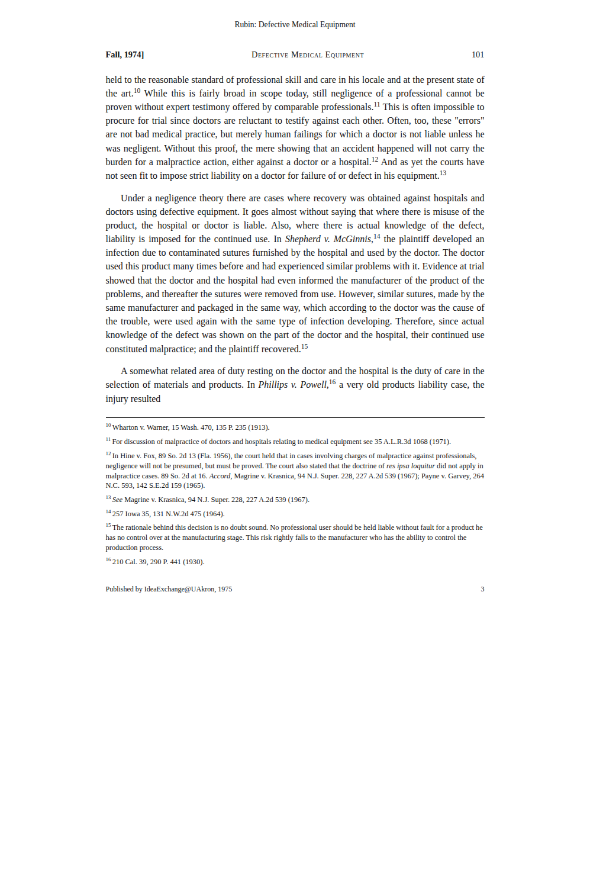Rubin: Defective Medical Equipment
Fall, 1974] Defective Medical Equipment 101
held to the reasonable standard of professional skill and care in his locale and at the present state of the art.10 While this is fairly broad in scope today, still negligence of a professional cannot be proven without expert testimony offered by comparable professionals.11 This is often impossible to procure for trial since doctors are reluctant to testify against each other. Often, too, these "errors" are not bad medical practice, but merely human failings for which a doctor is not liable unless he was negligent. Without this proof, the mere showing that an accident happened will not carry the burden for a malpractice action, either against a doctor or a hospital.12 And as yet the courts have not seen fit to impose strict liability on a doctor for failure of or defect in his equipment.13
Under a negligence theory there are cases where recovery was obtained against hospitals and doctors using defective equipment. It goes almost without saying that where there is misuse of the product, the hospital or doctor is liable. Also, where there is actual knowledge of the defect, liability is imposed for the continued use. In Shepherd v. McGinnis,14 the plaintiff developed an infection due to contaminated sutures furnished by the hospital and used by the doctor. The doctor used this product many times before and had experienced similar problems with it. Evidence at trial showed that the doctor and the hospital had even informed the manufacturer of the product of the problems, and thereafter the sutures were removed from use. However, similar sutures, made by the same manufacturer and packaged in the same way, which according to the doctor was the cause of the trouble, were used again with the same type of infection developing. Therefore, since actual knowledge of the defect was shown on the part of the doctor and the hospital, their continued use constituted malpractice; and the plaintiff recovered.15
A somewhat related area of duty resting on the doctor and the hospital is the duty of care in the selection of materials and products. In Phillips v. Powell,16 a very old products liability case, the injury resulted
10Wharton v. Warner, 15 Wash. 470, 135 P. 235 (1913).
11For discussion of malpractice of doctors and hospitals relating to medical equipment see 35 A.L.R.3d 1068 (1971).
12In Hine v. Fox, 89 So. 2d 13 (Fla. 1956), the court held that in cases involving charges of malpractice against professionals, negligence will not be presumed, but must be proved. The court also stated that the doctrine of res ipsa loquitur did not apply in malpractice cases. 89 So. 2d at 16. Accord, Magrine v. Krasnica, 94 N.J. Super. 228, 227 A.2d 539 (1967); Payne v. Garvey, 264 N.C. 593, 142 S.E.2d 159 (1965).
13See Magrine v. Krasnica, 94 N.J. Super. 228, 227 A.2d 539 (1967).
14257 Iowa 35, 131 N.W.2d 475 (1964).
15The rationale behind this decision is no doubt sound. No professional user should be held liable without fault for a product he has no control over at the manufacturing stage. This risk rightly falls to the manufacturer who has the ability to control the production process.
16210 Cal. 39, 290 P. 441 (1930).
Published by IdeaExchange@UAkron, 1975 3